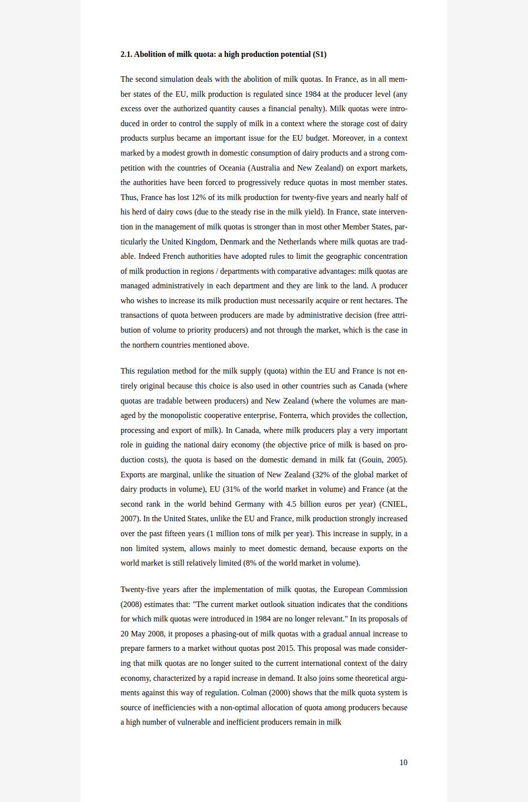2.1. Abolition of milk quota: a high production potential (S1)
The second simulation deals with the abolition of milk quotas. In France, as in all member states of the EU, milk production is regulated since 1984 at the producer level (any excess over the authorized quantity causes a financial penalty). Milk quotas were introduced in order to control the supply of milk in a context where the storage cost of dairy products surplus became an important issue for the EU budget. Moreover, in a context marked by a modest growth in domestic consumption of dairy products and a strong competition with the countries of Oceania (Australia and New Zealand) on export markets, the authorities have been forced to progressively reduce quotas in most member states. Thus, France has lost 12% of its milk production for twenty-five years and nearly half of his herd of dairy cows (due to the steady rise in the milk yield). In France, state intervention in the management of milk quotas is stronger than in most other Member States, particularly the United Kingdom, Denmark and the Netherlands where milk quotas are tradable. Indeed French authorities have adopted rules to limit the geographic concentration of milk production in regions / departments with comparative advantages: milk quotas are managed administratively in each department and they are link to the land. A producer who wishes to increase its milk production must necessarily acquire or rent hectares. The transactions of quota between producers are made by administrative decision (free attribution of volume to priority producers) and not through the market, which is the case in the northern countries mentioned above.
This regulation method for the milk supply (quota) within the EU and France is not entirely original because this choice is also used in other countries such as Canada (where quotas are tradable between producers) and New Zealand (where the volumes are managed by the monopolistic cooperative enterprise, Fonterra, which provides the collection, processing and export of milk). In Canada, where milk producers play a very important role in guiding the national dairy economy (the objective price of milk is based on production costs), the quota is based on the domestic demand in milk fat (Gouin, 2005). Exports are marginal, unlike the situation of New Zealand (32% of the global market of dairy products in volume), EU (31% of the world market in volume) and France (at the second rank in the world behind Germany with 4.5 billion euros per year) (CNIEL, 2007). In the United States, unlike the EU and France, milk production strongly increased over the past fifteen years (1 million tons of milk per year). This increase in supply, in a non limited system, allows mainly to meet domestic demand, because exports on the world market is still relatively limited (8% of the world market in volume).
Twenty-five years after the implementation of milk quotas, the European Commission (2008) estimates that: "The current market outlook situation indicates that the conditions for which milk quotas were introduced in 1984 are no longer relevant." In its proposals of 20 May 2008, it proposes a phasing-out of milk quotas with a gradual annual increase to prepare farmers to a market without quotas post 2015. This proposal was made considering that milk quotas are no longer suited to the current international context of the dairy economy, characterized by a rapid increase in demand. It also joins some theoretical arguments against this way of regulation. Colman (2000) shows that the milk quota system is source of inefficiencies with a non-optimal allocation of quota among producers because a high number of vulnerable and inefficient producers remain in milk
10